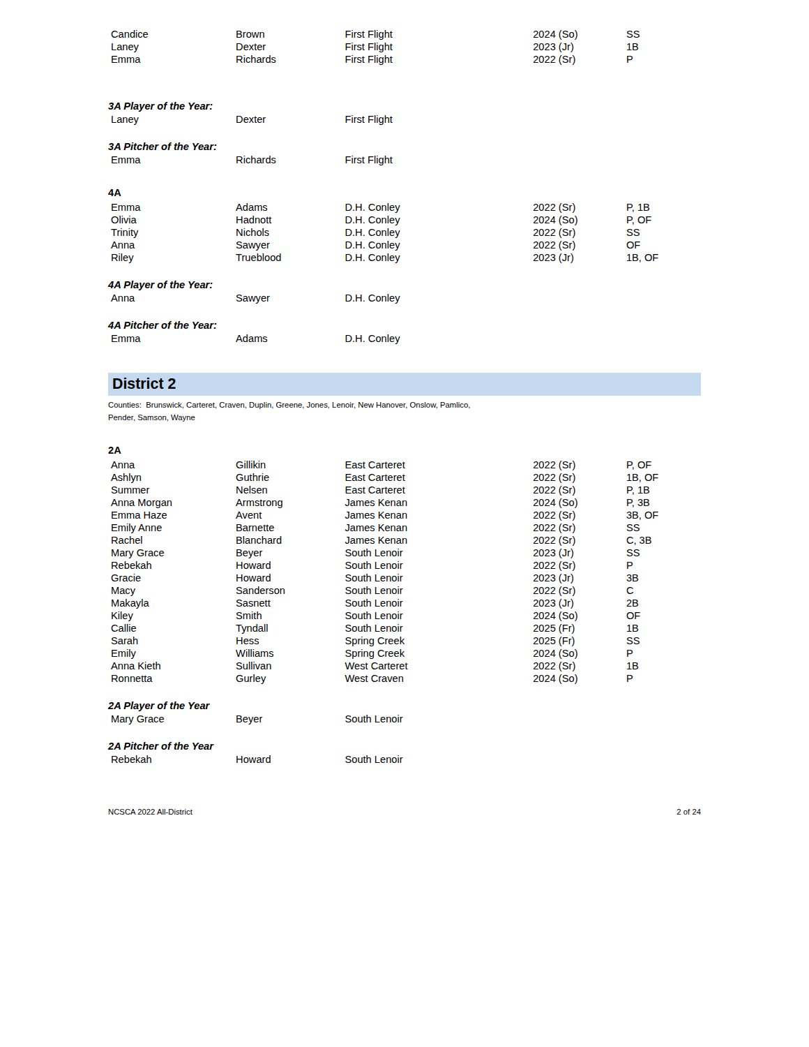| Candice | Brown | First Flight | 2024 (So) | SS |
| Laney | Dexter | First Flight | 2023 (Jr) | 1B |
| Emma | Richards | First Flight | 2022 (Sr) | P |
3A Player of the Year:
| Laney | Dexter | First Flight | | |
3A Pitcher of the Year:
| Emma | Richards | First Flight | | |
4A
| Emma | Adams | D.H. Conley | 2022 (Sr) | P, 1B |
| Olivia | Hadnott | D.H. Conley | 2024 (So) | P, OF |
| Trinity | Nichols | D.H. Conley | 2022 (Sr) | SS |
| Anna | Sawyer | D.H. Conley | 2022 (Sr) | OF |
| Riley | Trueblood | D.H. Conley | 2023 (Jr) | 1B, OF |
4A Player of the Year:
| Anna | Sawyer | D.H. Conley | | |
4A Pitcher of the Year:
| Emma | Adams | D.H. Conley | | |
District 2
Counties: Brunswick, Carteret, Craven, Duplin, Greene, Jones, Lenoir, New Hanover, Onslow, Pamlico,
Pender, Samson, Wayne
2A
| Anna | Gillikin | East Carteret | 2022 (Sr) | P, OF |
| Ashlyn | Guthrie | East Carteret | 2022 (Sr) | 1B, OF |
| Summer | Nelsen | East Carteret | 2022 (Sr) | P, 1B |
| Anna Morgan | Armstrong | James Kenan | 2024 (So) | P, 3B |
| Emma Haze | Avent | James Kenan | 2022 (Sr) | 3B, OF |
| Emily Anne | Barnette | James Kenan | 2022 (Sr) | SS |
| Rachel | Blanchard | James Kenan | 2022 (Sr) | C, 3B |
| Mary Grace | Beyer | South Lenoir | 2023 (Jr) | SS |
| Rebekah | Howard | South Lenoir | 2022 (Sr) | P |
| Gracie | Howard | South Lenoir | 2023 (Jr) | 3B |
| Macy | Sanderson | South Lenoir | 2022 (Sr) | C |
| Makayla | Sasnett | South Lenoir | 2023 (Jr) | 2B |
| Kiley | Smith | South Lenoir | 2024 (So) | OF |
| Callie | Tyndall | South Lenoir | 2025 (Fr) | 1B |
| Sarah | Hess | Spring Creek | 2025 (Fr) | SS |
| Emily | Williams | Spring Creek | 2024 (So) | P |
| Anna Kieth | Sullivan | West Carteret | 2022 (Sr) | 1B |
| Ronnetta | Gurley | West Craven | 2024 (So) | P |
2A Player of the Year
| Mary Grace | Beyer | South Lenoir | | |
2A Pitcher of the Year
| Rebekah | Howard | South Lenoir | | |
NCSCA 2022 All-District 2 of 24